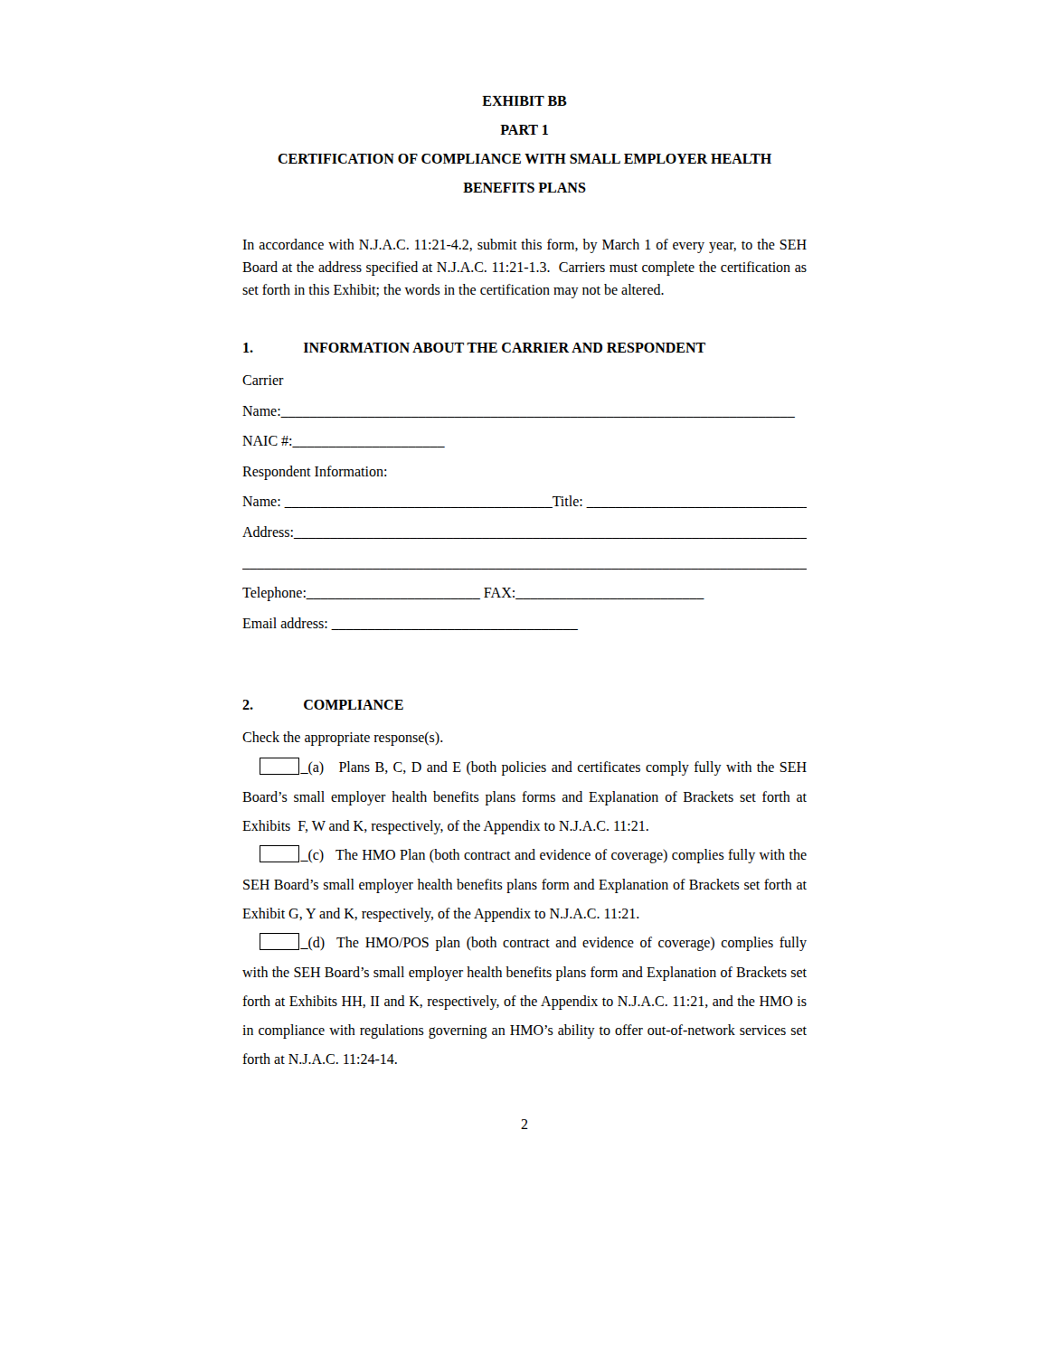EXHIBIT BB
PART 1
CERTIFICATION OF COMPLIANCE WITH SMALL EMPLOYER HEALTH
BENEFITS PLANS
In accordance with N.J.A.C. 11:21-4.2, submit this form, by March 1 of every year, to the SEH Board at the address specified at N.J.A.C. 11:21-1.3. Carriers must complete the certification as set forth in this Exhibit; the words in the certification may not be altered.
1. INFORMATION ABOUT THE CARRIER AND RESPONDENT
Carrier
Name:_______________________________________________________________________
NAIC #:_____________________
Respondent Information:
Name: _____________________________________Title: _______________________________
Address:_______________________________________________________________________
_________________________________________________________________________________
Telephone:________________________ FAX:__________________________
Email address: __________________________________
2. COMPLIANCE
Check the appropriate response(s).
_(a) Plans B, C, D and E (both policies and certificates comply fully with the SEH Board’s small employer health benefits plans forms and Explanation of Brackets set forth at Exhibits F, W and K, respectively, of the Appendix to N.J.A.C. 11:21.
_(c) The HMO Plan (both contract and evidence of coverage) complies fully with the SEH Board’s small employer health benefits plans form and Explanation of Brackets set forth at Exhibit G, Y and K, respectively, of the Appendix to N.J.A.C. 11:21.
_(d) The HMO/POS plan (both contract and evidence of coverage) complies fully with the SEH Board’s small employer health benefits plans form and Explanation of Brackets set forth at Exhibits HH, II and K, respectively, of the Appendix to N.J.A.C. 11:21, and the HMO is in compliance with regulations governing an HMO’s ability to offer out-of-network services set forth at N.J.A.C. 11:24-14.
2